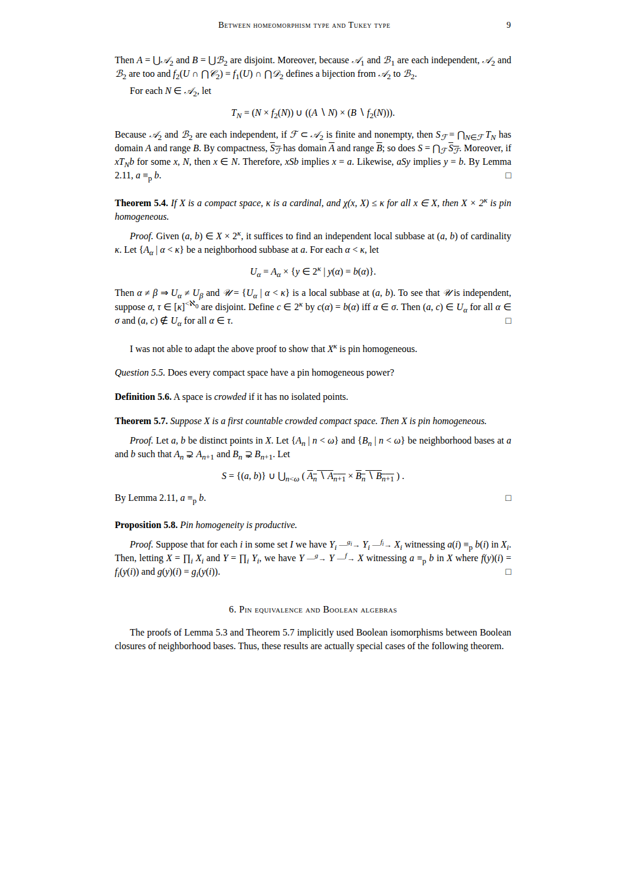Between homeomorphism type and Tukey type 9
Then A = ⋃𝒜2 and B = ⋃ℬ2 are disjoint. Moreover, because 𝒜1 and ℬ1 are each independent, 𝒜2 and ℬ2 are too and f2(U ∩ ⋂𝒞2) = f1(U) ∩ ⋂𝒟2 defines a bijection from 𝒜2 to ℬ2.
For each N ∈ 𝒜2, let
TN = (N × f2(N)) ∪ ((A ∖ N) × (B ∖ f2(N))).
Because 𝒜2 and ℬ2 are each independent, if ℱ ⊂ 𝒜2 is finite and nonempty, then Sℱ = ⋂N∈ℱ TN has domain A and range B. By compactness, Sℱ has domain A and range B; so does S = ⋂ℱ Sℱ. Moreover, if xTNb for some x, N, then x ∈ N. Therefore, xSb implies x = a. Likewise, aSy implies y = b. By Lemma 2.11, a ≡p b. □
Theorem 5.4. If X is a compact space, κ is a cardinal, and χ(x, X) ≤ κ for all x ∈ X, then X × 2κ is pin homogeneous.
Proof. Given (a, b) ∈ X × 2κ, it suffices to find an independent local subbase at (a, b) of cardinality κ. Let {Aα | α < κ} be a neighborhood subbase at a. For each α < κ, let
Uα = Aα × {y ∈ 2κ | y(α) = b(α)}.
Then α ≠ β ⇒ Uα ≠ Uβ and 𝒰 = {Uα | α < κ} is a local subbase at (a, b). To see that 𝒰 is independent, suppose σ, τ ∈ [κ]<ℵ0 are disjoint. Define c ∈ 2κ by c(α) = b(α) iff α ∈ σ. Then (a, c) ∈ Uα for all α ∈ σ and (a, c) ∉ Uα for all α ∈ τ. □
I was not able to adapt the above proof to show that Xκ is pin homogeneous.
Question 5.5. Does every compact space have a pin homogeneous power?
Definition 5.6. A space is crowded if it has no isolated points.
Theorem 5.7. Suppose X is a first countable crowded compact space. Then X is pin homogeneous.
Proof. Let a, b be distinct points in X. Let {An | n < ω} and {Bn | n < ω} be neighborhood bases at a and b such that An ⊋ An+1 and Bn ⊋ Bn+1. Let
S = {(a, b)} ∪ ⋃n<ω ( An ∖ An+1 × Bn ∖ Bn+1 ) .
By Lemma 2.11, a ≡p b. □
Proposition 5.8. Pin homogeneity is productive.
Proof. Suppose that for each i in some set I we have Yi —gi→ Yi —fi→ Xi witnessing a(i) ≡p b(i) in Xi. Then, letting X = ∏i Xi and Y = ∏i Yi, we have Y —g→ Y —f→ X witnessing a ≡p b in X where f(y)(i) = fi(y(i)) and g(y)(i) = gi(y(i)). □
6. Pin equivalence and Boolean algebras
The proofs of Lemma 5.3 and Theorem 5.7 implicitly used Boolean isomorphisms between Boolean closures of neighborhood bases. Thus, these results are actually special cases of the following theorem.